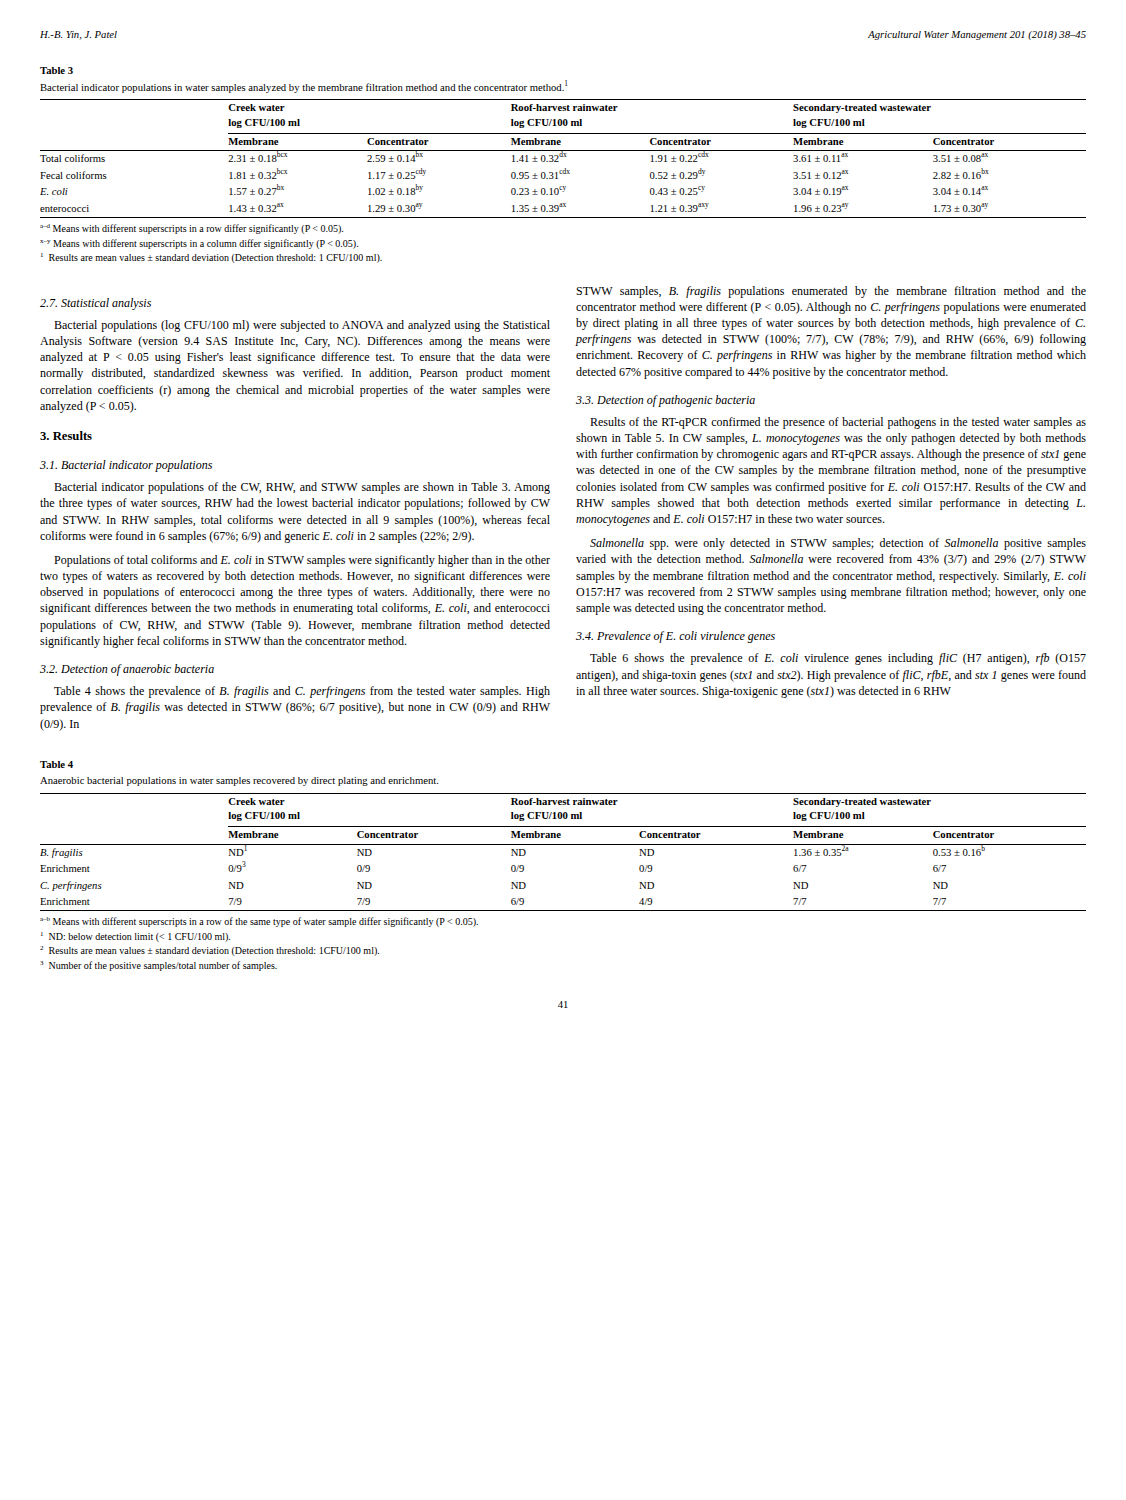H.-B. Yin, J. Patel
Agricultural Water Management 201 (2018) 38–45
Table 3
Bacterial indicator populations in water samples analyzed by the membrane filtration method and the concentrator method.1
| | Creek water log CFU/100 ml | Roof-harvest rainwater log CFU/100 ml | Secondary-treated wastewater log CFU/100 ml |
| --- | --- | --- | --- |
| | Membrane | Concentrator | Membrane | Concentrator | Membrane | Concentrator |
| Total coliforms | 2.31 ± 0.18 bcx | 2.59 ± 0.14 bx | 1.41 ± 0.32 dx | 1.91 ± 0.22 cdx | 3.61 ± 0.11 ax | 3.51 ± 0.08 ax |
| Fecal coliforms | 1.81 ± 0.32 bcx | 1.17 ± 0.25 cdy | 0.95 ± 0.31 cdx | 0.52 ± 0.29 dy | 3.51 ± 0.12 ax | 2.82 ± 0.16 bx |
| E. coli | 1.57 ± 0.27 bx | 1.02 ± 0.18 by | 0.23 ± 0.10 cy | 0.43 ± 0.25 cy | 3.04 ± 0.19 ax | 3.04 ± 0.14 ax |
| enterococci | 1.43 ± 0.32 ax | 1.29 ± 0.30 ay | 1.35 ± 0.39 ax | 1.21 ± 0.39 axy | 1.96 ± 0.23 ay | 1.73 ± 0.30 ay |
a–d Means with different superscripts in a row differ significantly (P < 0.05).
x–y Means with different superscripts in a column differ significantly (P < 0.05).
1 Results are mean values ± standard deviation (Detection threshold: 1 CFU/100 ml).
2.7. Statistical analysis
Bacterial populations (log CFU/100 ml) were subjected to ANOVA and analyzed using the Statistical Analysis Software (version 9.4 SAS Institute Inc, Cary, NC). Differences among the means were analyzed at P < 0.05 using Fisher's least significance difference test. To ensure that the data were normally distributed, standardized skewness was verified. In addition, Pearson product moment correlation coefficients (r) among the chemical and microbial properties of the water samples were analyzed (P < 0.05).
3. Results
3.1. Bacterial indicator populations
Bacterial indicator populations of the CW, RHW, and STWW samples are shown in Table 3. Among the three types of water sources, RHW had the lowest bacterial indicator populations; followed by CW and STWW. In RHW samples, total coliforms were detected in all 9 samples (100%), whereas fecal coliforms were found in 6 samples (67%; 6/9) and generic E. coli in 2 samples (22%; 2/9).
Populations of total coliforms and E. coli in STWW samples were significantly higher than in the other two types of waters as recovered by both detection methods. However, no significant differences were observed in populations of enterococci among the three types of waters. Additionally, there were no significant differences between the two methods in enumerating total coliforms, E. coli, and enterococci populations of CW, RHW, and STWW (Table 9). However, membrane filtration method detected significantly higher fecal coliforms in STWW than the concentrator method.
3.2. Detection of anaerobic bacteria
Table 4 shows the prevalence of B. fragilis and C. perfringens from the tested water samples. High prevalence of B. fragilis was detected in STWW (86%; 6/7 positive), but none in CW (0/9) and RHW (0/9). In
STWW samples, B. fragilis populations enumerated by the membrane filtration method and the concentrator method were different (P < 0.05). Although no C. perfringens populations were enumerated by direct plating in all three types of water sources by both detection methods, high prevalence of C. perfringens was detected in STWW (100%; 7/7), CW (78%; 7/9), and RHW (66%, 6/9) following enrichment. Recovery of C. perfringens in RHW was higher by the membrane filtration method which detected 67% positive compared to 44% positive by the concentrator method.
3.3. Detection of pathogenic bacteria
Results of the RT-qPCR confirmed the presence of bacterial pathogens in the tested water samples as shown in Table 5. In CW samples, L. monocytogenes was the only pathogen detected by both methods with further confirmation by chromogenic agars and RT-qPCR assays. Although the presence of stx1 gene was detected in one of the CW samples by the membrane filtration method, none of the presumptive colonies isolated from CW samples was confirmed positive for E. coli O157:H7. Results of the CW and RHW samples showed that both detection methods exerted similar performance in detecting L. monocytogenes and E. coli O157:H7 in these two water sources.
Salmonella spp. were only detected in STWW samples; detection of Salmonella positive samples varied with the detection method. Salmonella were recovered from 43% (3/7) and 29% (2/7) STWW samples by the membrane filtration method and the concentrator method, respectively. Similarly, E. coli O157:H7 was recovered from 2 STWW samples using membrane filtration method; however, only one sample was detected using the concentrator method.
3.4. Prevalence of E. coli virulence genes
Table 6 shows the prevalence of E. coli virulence genes including fliC (H7 antigen), rfb (O157 antigen), and shiga-toxin genes (stx1 and stx2). High prevalence of fliC, rfbE, and stx 1 genes were found in all three water sources. Shiga-toxigenic gene (stx1) was detected in 6 RHW
Table 4
Anaerobic bacterial populations in water samples recovered by direct plating and enrichment.
| | Creek water log CFU/100 ml | Roof-harvest rainwater log CFU/100 ml | Secondary-treated wastewater log CFU/100 ml |
| --- | --- | --- | --- |
| | Membrane | Concentrator | Membrane | Concentrator | Membrane | Concentrator |
| B. fragilis | ND 1 | ND | ND | ND | 1.36 ± 0.35 2a | 0.53 ± 0.16 b |
| Enrichment | 0/9 3 | 0/9 | 0/9 | 0/9 | 6/7 | 6/7 |
| C. perfringens | ND | ND | ND | ND | ND | ND |
| Enrichment | 7/9 | 7/9 | 6/9 | 4/9 | 7/7 | 7/7 |
a–b Means with different superscripts in a row of the same type of water sample differ significantly (P < 0.05).
1 ND: below detection limit (< 1 CFU/100 ml).
2 Results are mean values ± standard deviation (Detection threshold: 1CFU/100 ml).
3 Number of the positive samples/total number of samples.
41